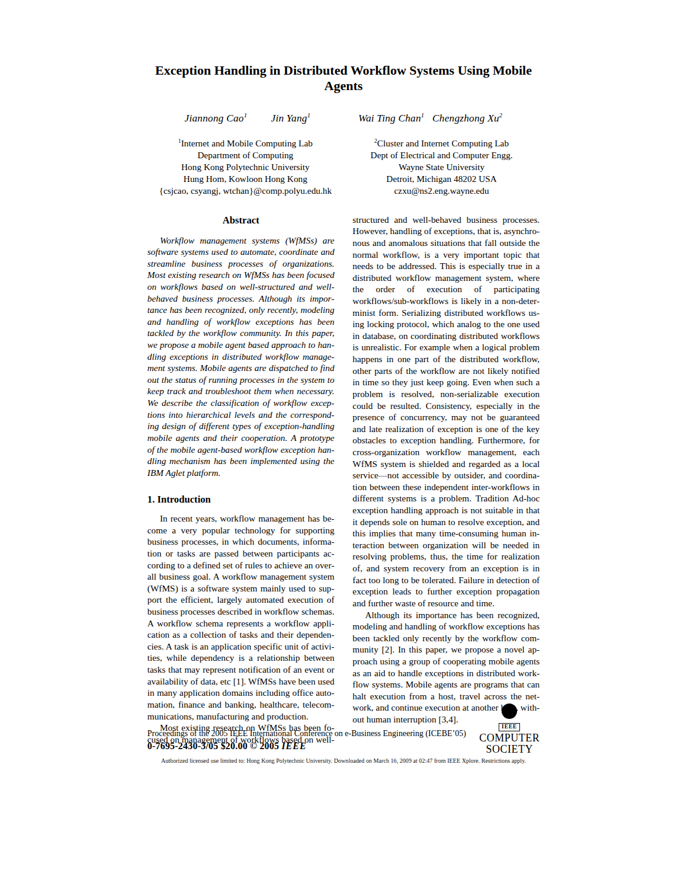Exception Handling in Distributed Workflow Systems Using Mobile Agents
Jiannong Cao1 Jin Yang1 Wai Ting Chan1 Chengzhong Xu2
| 1 Internet and Mobile Computing Lab Department of Computing Hong Kong Polytechnic University Hung Hom, Kowloon Hong Kong {csjcao, csyangj, wtchan}@comp.polyu.edu.hk | 2 Cluster and Internet Computing Lab Dept of Electrical and Computer Engg. Wayne State University Detroit, Michigan 48202 USA czxu@ns2.eng.wayne.edu |
Abstract
Workflow management systems (WfMSs) are software systems used to automate, coordinate and streamline business processes of organizations. Most existing research on WfMSs has been focused on workflows based on well-structured and well-behaved business processes. Although its importance has been recognized, only recently, modeling and handling of workflow exceptions has been tackled by the workflow community. In this paper, we propose a mobile agent based approach to handling exceptions in distributed workflow management systems. Mobile agents are dispatched to find out the status of running processes in the system to keep track and troubleshoot them when necessary. We describe the classification of workflow exceptions into hierarchical levels and the corresponding design of different types of exception-handling mobile agents and their cooperation. A prototype of the mobile agent-based workflow exception handling mechanism has been implemented using the IBM Aglet platform.
1. Introduction
In recent years, workflow management has become a very popular technology for supporting business processes, in which documents, information or tasks are passed between participants according to a defined set of rules to achieve an overall business goal. A workflow management system (WfMS) is a software system mainly used to support the efficient, largely automated execution of business processes described in workflow schemas. A workflow schema represents a workflow application as a collection of tasks and their dependencies. A task is an application specific unit of activities, while dependency is a relationship between tasks that may represent notification of an event or availability of data, etc [1]. WfMSs have been used in many application domains including office automation, finance and banking, healthcare, telecommunications, manufacturing and production.
Most existing research on WfMSs has been focused on management of workflows based on well-structured and well-behaved business processes. However, handling of exceptions, that is, asynchronous and anomalous situations that fall outside the normal workflow, is a very important topic that needs to be addressed. This is especially true in a distributed workflow management system, where the order of execution of participating workflows/sub-workflows is likely in a non-determinist form. Serializing distributed workflows using locking protocol, which analog to the one used in database, on coordinating distributed workflows is unrealistic. For example when a logical problem happens in one part of the distributed workflow, other parts of the workflow are not likely notified in time so they just keep going. Even when such a problem is resolved, non-serializable execution could be resulted. Consistency, especially in the presence of concurrency, may not be guaranteed and late realization of exception is one of the key obstacles to exception handling. Furthermore, for cross-organization workflow management, each WfMS system is shielded and regarded as a local service—not accessible by outsider, and coordination between these independent inter-workflows in different systems is a problem. Tradition Ad-hoc exception handling approach is not suitable in that it depends sole on human to resolve exception, and this implies that many time-consuming human interaction between organization will be needed in resolving problems, thus, the time for realization of, and system recovery from an exception is in fact too long to be tolerated. Failure in detection of exception leads to further exception propagation and further waste of resource and time.
Although its importance has been recognized, modeling and handling of workflow exceptions has been tackled only recently by the workflow community [2]. In this paper, we propose a novel approach using a group of cooperating mobile agents as an aid to handle exceptions in distributed workflow systems. Mobile agents are programs that can halt execution from a host, travel across the network, and continue execution at another host, without human interruption [3,4].
Proceedings of the 2005 IEEE International Conference on e-Business Engineering (ICEBE’05)
0-7695-2430-3/05 $20.00 © 2005 IEEE
IEEE
COMPUTER SOCIETY
Authorized licensed use limited to: Hong Kong Polytechnic University. Downloaded on March 16, 2009 at 02:47 from IEEE Xplore. Restrictions apply.